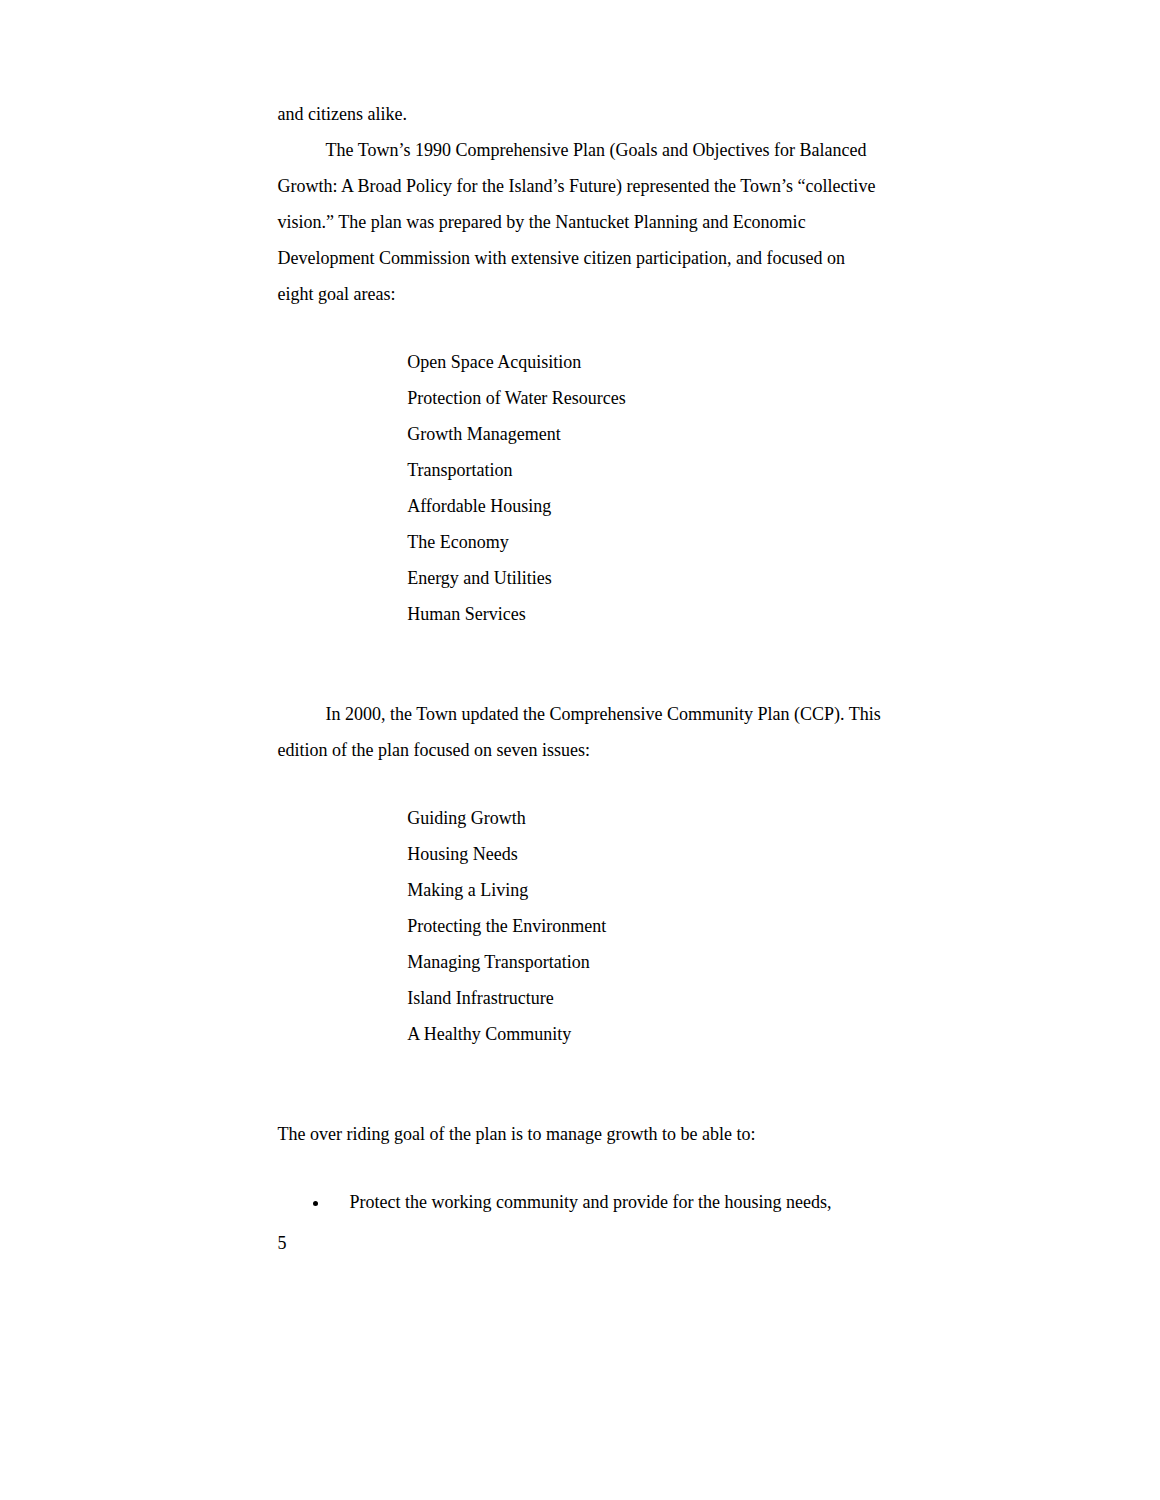and citizens alike.
The Town’s 1990 Comprehensive Plan (Goals and Objectives for Balanced Growth: A Broad Policy for the Island’s Future) represented the Town’s “collective vision.” The plan was prepared by the Nantucket Planning and Economic Development Commission with extensive citizen participation, and focused on eight goal areas:
Open Space Acquisition
Protection of Water Resources
Growth Management
Transportation
Affordable Housing
The Economy
Energy and Utilities
Human Services
In 2000, the Town updated the Comprehensive Community Plan (CCP). This edition of the plan focused on seven issues:
Guiding Growth
Housing Needs
Making a Living
Protecting the Environment
Managing Transportation
Island Infrastructure
A Healthy Community
The over riding goal of the plan is to manage growth to be able to:
Protect the working community and provide for the housing needs,
5